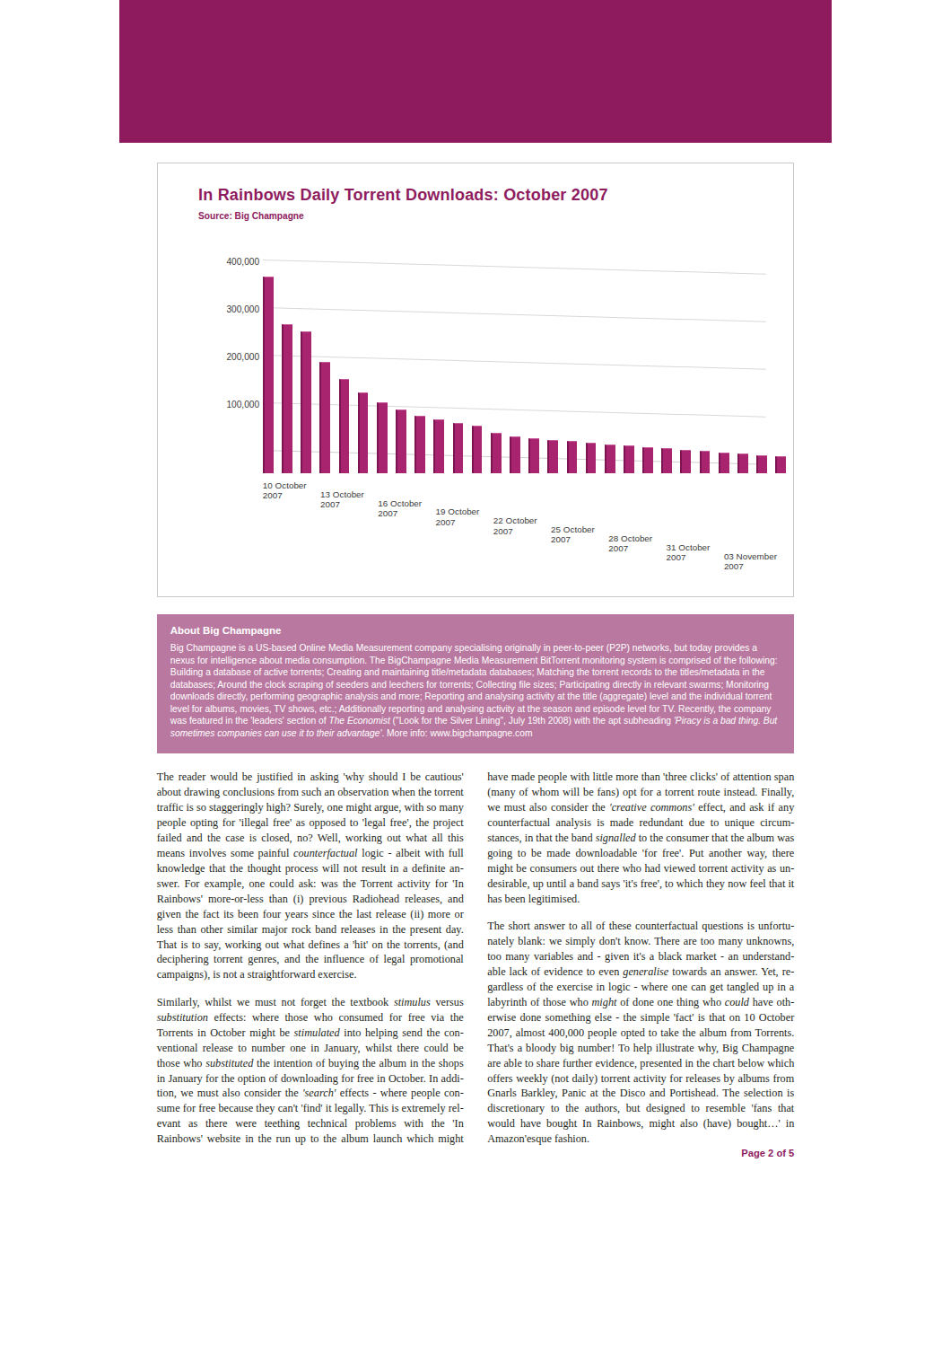In Rainbows Daily Torrent Downloads: October 2007
Source: Big Champagne
400,000 300,000 200,000 100,000
10 October
2007 13 October
2007 16 October
2007 19 October
2007 22 October
2007 25 October
2007 28 October
2007 31 October
2007 03 November
2007
About Big Champagne
Big Champagne is a US-based Online Media Measurement company specialising originally in peer-to-peer (P2P) networks, but today provides a nexus for intelligence about media consumption. The BigChampagne Media Measurement BitTorrent monitoring system is comprised of the following: Building a database of active torrents; Creating and maintaining title/metadata databases; Matching the torrent records to the titles/metadata in the databases; Around the clock scraping of seeders and leechers for torrents; Collecting file sizes; Participating directly in relevant swarms; Monitoring downloads directly, performing geographic analysis and more; Reporting and analysing activity at the title (aggregate) level and the individual torrent level for albums, movies, TV shows, etc.; Additionally reporting and analysing activity at the season and episode level for TV. Recently, the company was featured in the 'leaders' section of The Economist ("Look for the Silver Lining", July 19th 2008) with the apt subheading 'Piracy is a bad thing. But sometimes companies can use it to their advantage'. More info: www.bigchampagne.com
The reader would be justified in asking 'why should I be cautious' about drawing conclusions from such an observation when the torrent traffic is so staggeringly high? Surely, one might argue, with so many people opting for 'illegal free' as opposed to 'legal free', the project failed and the case is closed, no? Well, working out what all this means involves some painful counterfactual logic - albeit with full knowledge that the thought process will not result in a definite answer. For example, one could ask: was the Torrent activity for 'In Rainbows' more-or-less than (i) previous Radiohead releases, and given the fact its been four years since the last release (ii) more or less than other similar major rock band releases in the present day. That is to say, working out what defines a 'hit' on the torrents, (and deciphering torrent genres, and the influence of legal promotional campaigns), is not a straightforward exercise.
Similarly, whilst we must not forget the textbook stimulus versus substitution effects: where those who consumed for free via the Torrents in October might be stimulated into helping send the conventional release to number one in January, whilst there could be those who substituted the intention of buying the album in the shops in January for the option of downloading for free in October. In addition, we must also consider the 'search' effects - where people consume for free because they can't 'find' it legally. This is extremely relevant as there were teething technical problems with the 'In Rainbows' website in the run up to the album launch which might have made people with little more than 'three clicks' of attention span (many of whom will be fans) opt for a torrent route instead. Finally, we must also consider the 'creative commons' effect, and ask if any counterfactual analysis is made redundant due to unique circumstances, in that the band signalled to the consumer that the album was going to be made downloadable 'for free'. Put another way, there might be consumers out there who had viewed torrent activity as undesirable, up until a band says 'it's free', to which they now feel that it has been legitimised.
The short answer to all of these counterfactual questions is unfortunately blank: we simply don't know. There are too many unknowns, too many variables and - given it's a black market - an understandable lack of evidence to even generalise towards an answer. Yet, regardless of the exercise in logic - where one can get tangled up in a labyrinth of those who might of done one thing who could have otherwise done something else - the simple 'fact' is that on 10 October 2007, almost 400,000 people opted to take the album from Torrents. That's a bloody big number! To help illustrate why, Big Champagne are able to share further evidence, presented in the chart below which offers weekly (not daily) torrent activity for releases by albums from Gnarls Barkley, Panic at the Disco and Portishead. The selection is discretionary to the authors, but designed to resemble 'fans that would have bought In Rainbows, might also (have) bought…' in Amazon'esque fashion.
Page 2 of 5